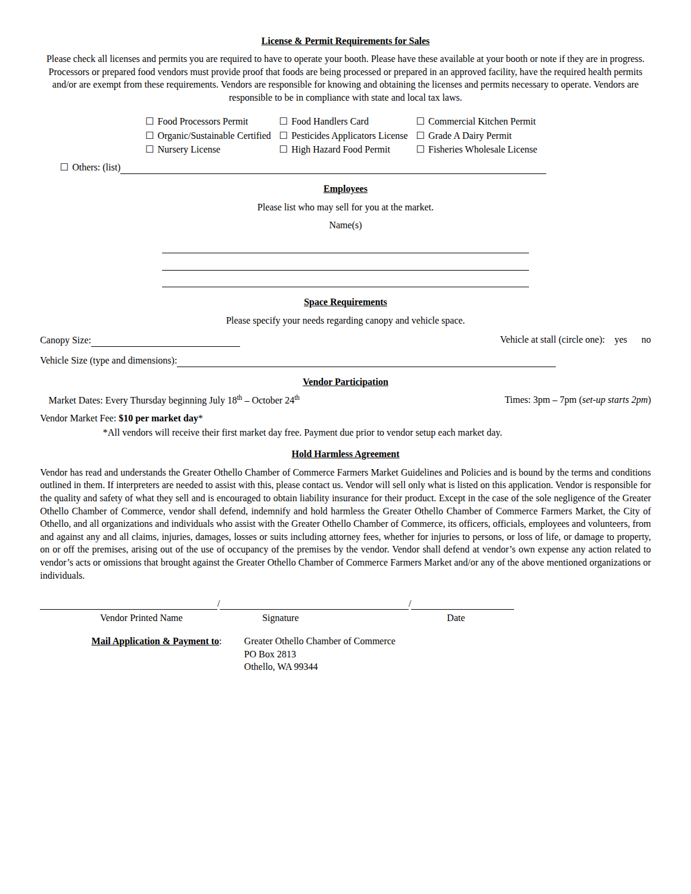License & Permit Requirements for Sales
Please check all licenses and permits you are required to have to operate your booth. Please have these available at your booth or note if they are in progress. Processors or prepared food vendors must provide proof that foods are being processed or prepared in an approved facility, have the required health permits and/or are exempt from these requirements. Vendors are responsible for knowing and obtaining the licenses and permits necessary to operate. Vendors are responsible to be in compliance with state and local tax laws.
| ☐ Food Processors Permit | ☐ Food Handlers Card | ☐ Commercial Kitchen Permit |
| ☐ Organic/Sustainable Certified | ☐ Pesticides Applicators License | ☐ Grade A Dairy Permit |
| ☐ Nursery License | ☐ High Hazard Food Permit | ☐ Fisheries Wholesale License |
☐Others: (list)
Employees
Please list who may sell for you at the market.
Name(s)
Space Requirements
Please specify your needs regarding canopy and vehicle space.
Canopy Size: Vehicle at stall (circle one): yes no
Vehicle Size (type and dimensions):
Vendor Participation
Market Dates: Every Thursday beginning July 18th – October 24th Times: 3pm – 7pm (set-up starts 2pm)
Vendor Market Fee: $10 per market day*
*All vendors will receive their first market day free. Payment due prior to vendor setup each market day.
Hold Harmless Agreement
Vendor has read and understands the Greater Othello Chamber of Commerce Farmers Market Guidelines and Policies and is bound by the terms and conditions outlined in them. If interpreters are needed to assist with this, please contact us. Vendor will sell only what is listed on this application. Vendor is responsible for the quality and safety of what they sell and is encouraged to obtain liability insurance for their product. Except in the case of the sole negligence of the Greater Othello Chamber of Commerce, vendor shall defend, indemnify and hold harmless the Greater Othello Chamber of Commerce Farmers Market, the City of Othello, and all organizations and individuals who assist with the Greater Othello Chamber of Commerce, its officers, officials, employees and volunteers, from and against any and all claims, injuries, damages, losses or suits including attorney fees, whether for injuries to persons, or loss of life, or damage to property, on or off the premises, arising out of the use of occupancy of the premises by the vendor. Vendor shall defend at vendor’s own expense any action related to vendor’s acts or omissions that brought against the Greater Othello Chamber of Commerce Farmers Market and/or any of the above mentioned organizations or individuals.
/ /
Vendor Printed Name Signature Date
Mail Application & Payment to: Greater Othello Chamber of Commerce
PO Box 2813
Othello, WA 99344